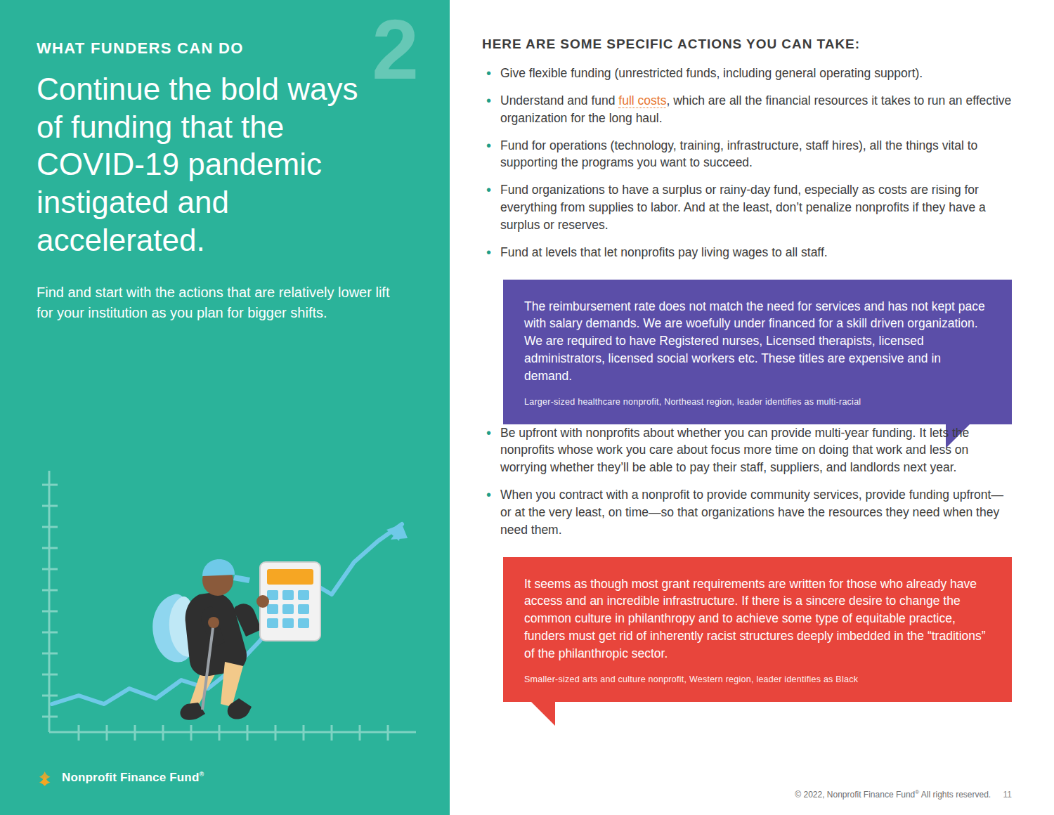2
What funders can do
Continue the bold ways of funding that the COVID-19 pandemic instigated and accelerated.
Find and start with the actions that are relatively lower lift for your institution as you plan for bigger shifts.
Nonprofit Finance Fund®
Here are some specific actions you can take:
Give flexible funding (unrestricted funds, including general operating support).
Understand and fund full costs, which are all the financial resources it takes to run an effective organization for the long haul.
Fund for operations (technology, training, infrastructure, staff hires), all the things vital to supporting the programs you want to succeed.
Fund organizations to have a surplus or rainy-day fund, especially as costs are rising for everything from supplies to labor. And at the least, don’t penalize nonprofits if they have a surplus or reserves.
Fund at levels that let nonprofits pay living wages to all staff.
The reimbursement rate does not match the need for services and has not kept pace with salary demands. We are woefully under financed for a skill driven organization. We are required to have Registered nurses, Licensed therapists, licensed administrators, licensed social workers etc. These titles are expensive and in demand.
Larger-sized healthcare nonprofit, Northeast region, leader identifies as multi-racial
Be upfront with nonprofits about whether you can provide multi-year funding. It lets the nonprofits whose work you care about focus more time on doing that work and less on worrying whether they’ll be able to pay their staff, suppliers, and landlords next year.
When you contract with a nonprofit to provide community services, provide funding upfront—or at the very least, on time—so that organizations have the resources they need when they need them.
It seems as though most grant requirements are written for those who already have access and an incredible infrastructure. If there is a sincere desire to change the common culture in philanthropy and to achieve some type of equitable practice, funders must get rid of inherently racist structures deeply imbedded in the “traditions” of the philanthropic sector.
Smaller-sized arts and culture nonprofit, Western region, leader identifies as Black
© 2022, Nonprofit Finance Fund® All rights reserved. 11